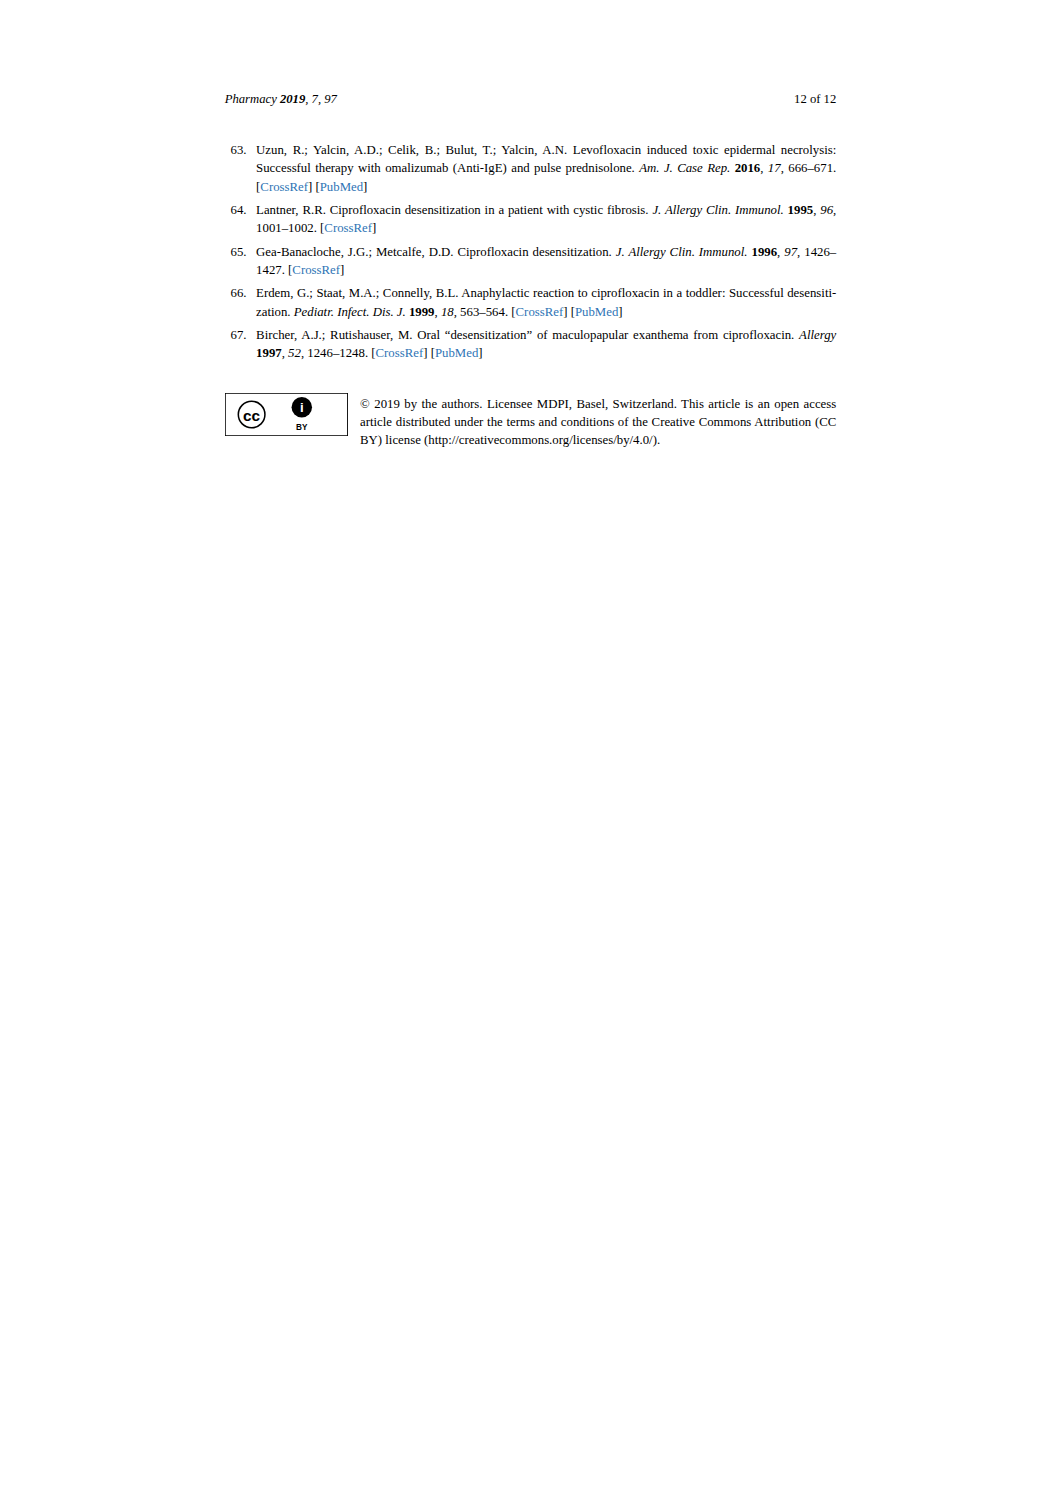Pharmacy 2019, 7, 97
12 of 12
63. Uzun, R.; Yalcin, A.D.; Celik, B.; Bulut, T.; Yalcin, A.N. Levofloxacin induced toxic epidermal necrolysis: Successful therapy with omalizumab (Anti-IgE) and pulse prednisolone. Am. J. Case Rep. 2016, 17, 666–671. [CrossRef] [PubMed]
64. Lantner, R.R. Ciprofloxacin desensitization in a patient with cystic fibrosis. J. Allergy Clin. Immunol. 1995, 96, 1001–1002. [CrossRef]
65. Gea-Banacloche, J.G.; Metcalfe, D.D. Ciprofloxacin desensitization. J. Allergy Clin. Immunol. 1996, 97, 1426–1427. [CrossRef]
66. Erdem, G.; Staat, M.A.; Connelly, B.L. Anaphylactic reaction to ciprofloxacin in a toddler: Successful desensitization. Pediatr. Infect. Dis. J. 1999, 18, 563–564. [CrossRef] [PubMed]
67. Bircher, A.J.; Rutishauser, M. Oral “desensitization” of maculopapular exanthema from ciprofloxacin. Allergy 1997, 52, 1246–1248. [CrossRef] [PubMed]
cc i BY
© 2019 by the authors. Licensee MDPI, Basel, Switzerland. This article is an open access article distributed under the terms and conditions of the Creative Commons Attribution (CC BY) license (http://creativecommons.org/licenses/by/4.0/).